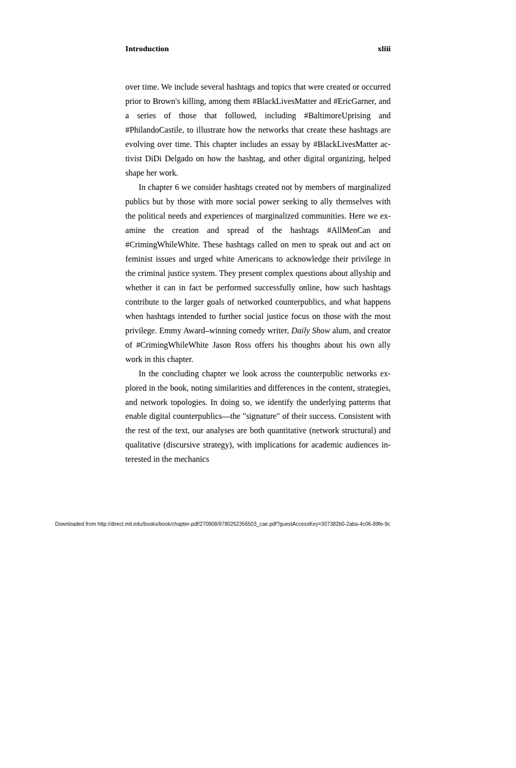Introduction xliii
over time. We include several hashtags and topics that were created or occurred prior to Brown's killing, among them #BlackLivesMatter and #EricGarner, and a series of those that followed, including #BaltimoreUprising and #PhilandoCastile, to illustrate how the networks that create these hashtags are evolving over time. This chapter includes an essay by #BlackLivesMatter activist DiDi Delgado on how the hashtag, and other digital organizing, helped shape her work.
In chapter 6 we consider hashtags created not by members of marginalized publics but by those with more social power seeking to ally themselves with the political needs and experiences of marginalized communities. Here we examine the creation and spread of the hashtags #AllMenCan and #CrimingWhileWhite. These hashtags called on men to speak out and act on feminist issues and urged white Americans to acknowledge their privilege in the criminal justice system. They present complex questions about allyship and whether it can in fact be performed successfully online, how such hashtags contribute to the larger goals of networked counterpublics, and what happens when hashtags intended to further social justice focus on those with the most privilege. Emmy Award–winning comedy writer, Daily Show alum, and creator of #CrimingWhileWhite Jason Ross offers his thoughts about his own ally work in this chapter.
In the concluding chapter we look across the counterpublic networks explored in the book, noting similarities and differences in the content, strategies, and network topologies. In doing so, we identify the underlying patterns that enable digital counterpublics—the "signature" of their success. Consistent with the rest of the text, our analyses are both quantitative (network structural) and qualitative (discursive strategy), with implications for academic audiences interested in the mechanics
Downloaded from http://direct.mit.edu/books/book/chapter-pdf/270908/9780262356503_cae.pdf?guestAccessKey=307382b0-2aba-4c06-89fe-9c